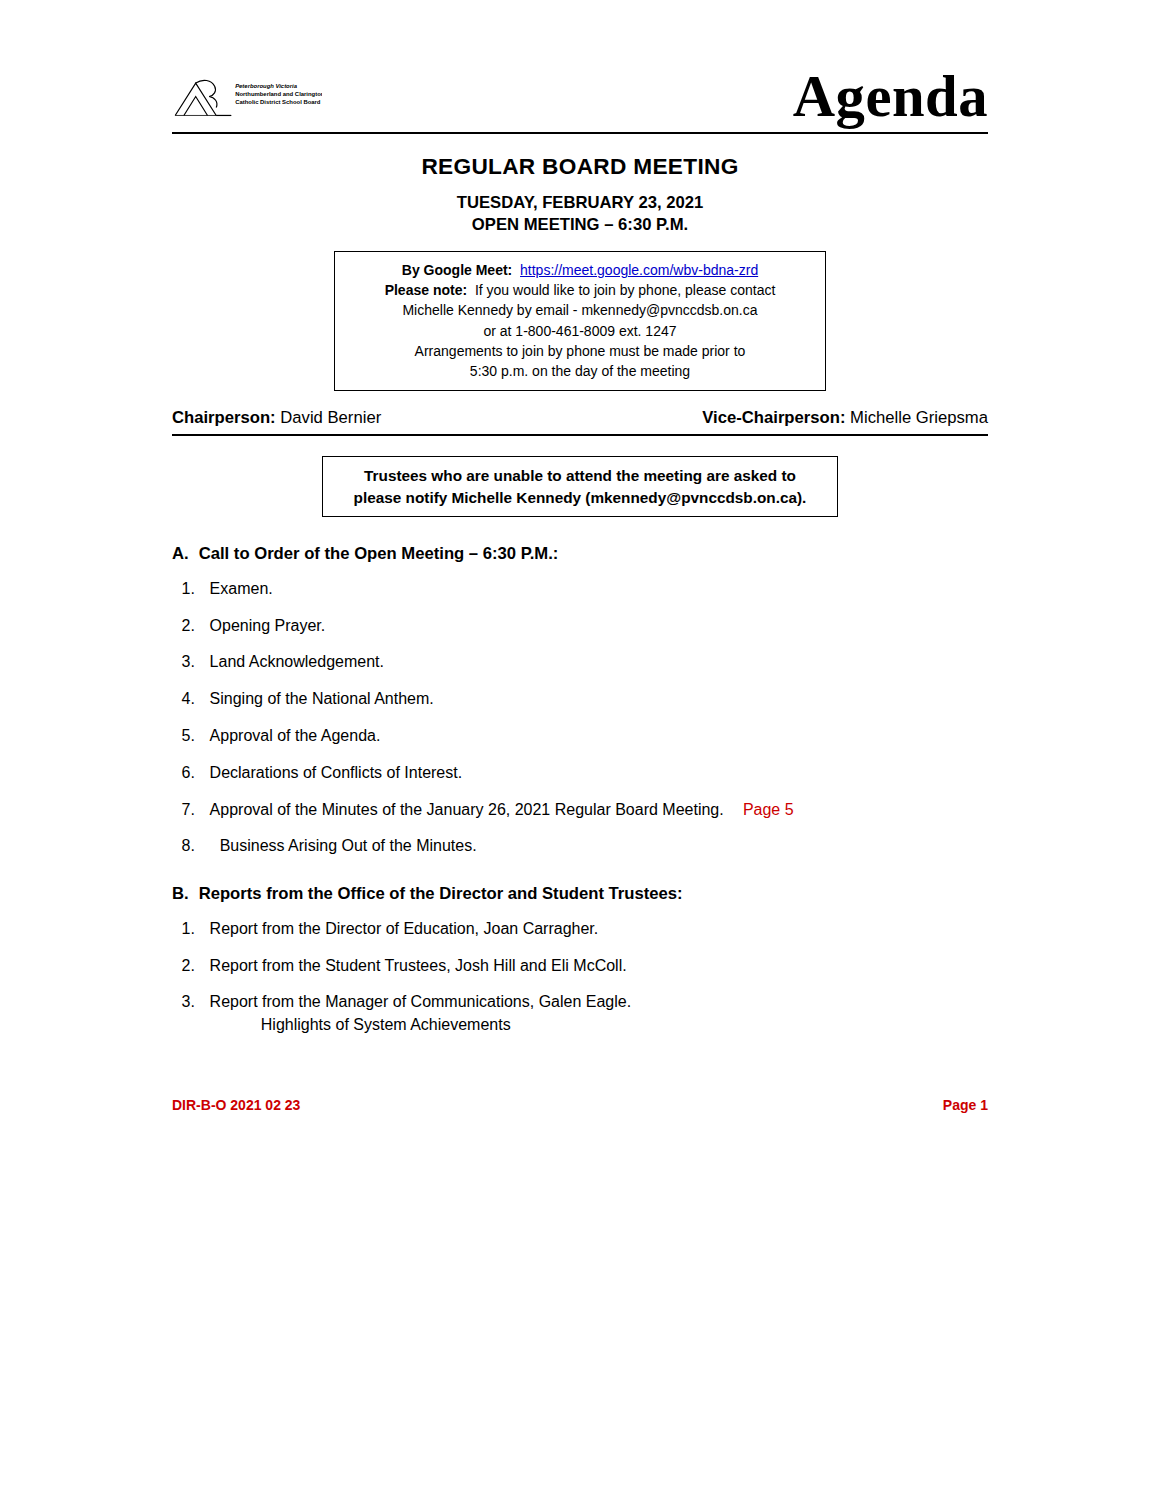Peterborough Victoria Northumberland and Clarington Catholic District School Board
Agenda
REGULAR BOARD MEETING
TUESDAY, FEBRUARY 23, 2021
OPEN MEETING – 6:30 P.M.
By Google Meet: https://meet.google.com/wbv-bdna-zrd
Please note: If you would like to join by phone, please contact
Michelle Kennedy by email - mkennedy@pvnccdsb.on.ca
or at 1-800-461-8009 ext. 1247
Arrangements to join by phone must be made prior to
5:30 p.m. on the day of the meeting
Chairperson: David Bernier
Vice-Chairperson: Michelle Griepsma
Trustees who are unable to attend the meeting are asked to
please notify Michelle Kennedy (mkennedy@pvnccdsb.on.ca).
A. Call to Order of the Open Meeting – 6:30 P.M.:
1. Examen.
2. Opening Prayer.
3. Land Acknowledgement.
4. Singing of the National Anthem.
5. Approval of the Agenda.
6. Declarations of Conflicts of Interest.
7. Approval of the Minutes of the January 26, 2021 Regular Board Meeting.Page 5
8. Business Arising Out of the Minutes.
B. Reports from the Office of the Director and Student Trustees:
1. Report from the Director of Education, Joan Carragher.
2. Report from the Student Trustees, Josh Hill and Eli McColl.
3. Report from the Manager of Communications, Galen Eagle. Highlights of System Achievements
DIR-B-O 2021 02 23 Page 1